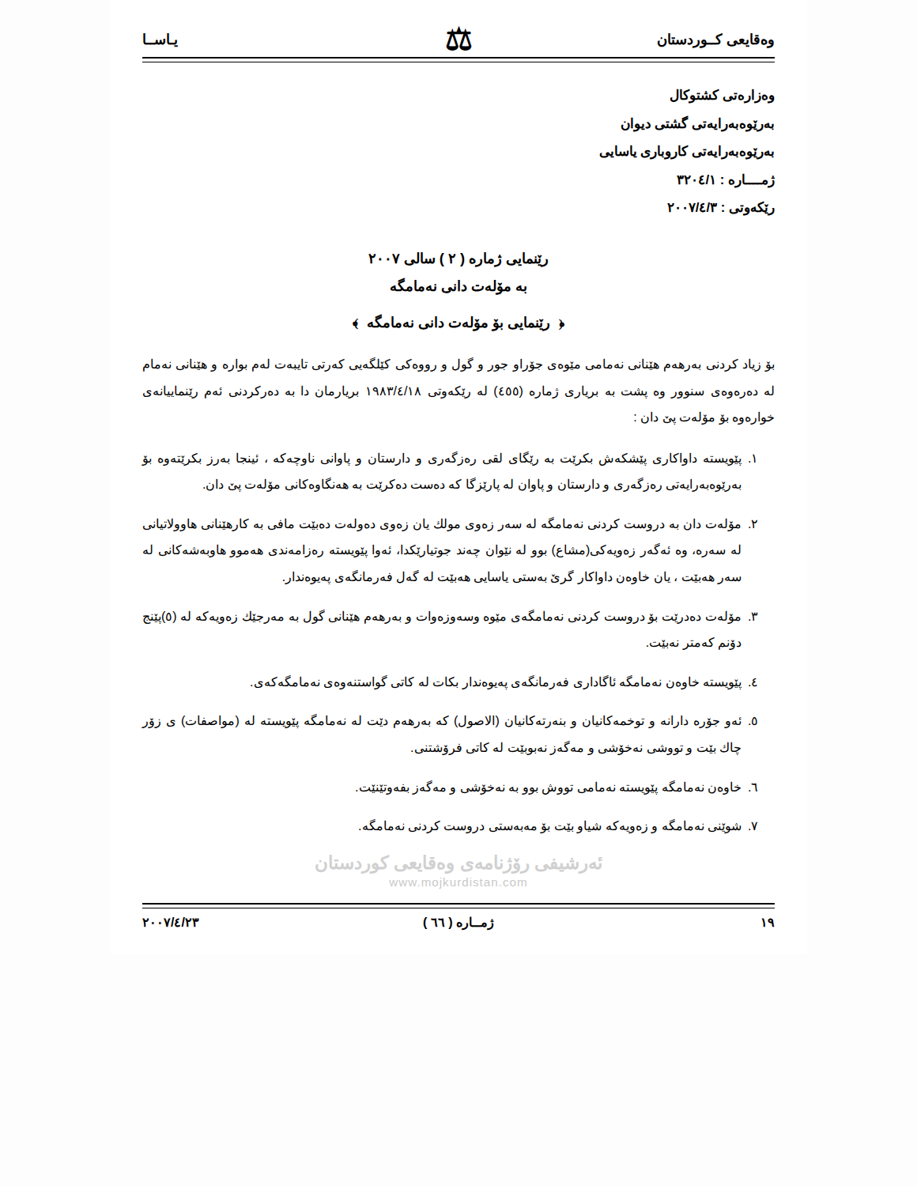وەقایعی کــوردستان
⚖
یـاســا
وەزارەتی کشتوکال
بەرێوەبەرایەتی گشتی دیوان
بەرێوەبەرایەتی کاروباری یاسایی
ژمــــاره : ٣٢٠٤/١
رێکەوتی : ٢٠٠٧/٤/٣
رێنمایی ژماره ( ٢ ) سالی ٢٠٠٧
به مۆلەت دانی نەمامگە
﴿ رێنمایی بۆ مۆلەت دانی نەمامگە ﴾
بۆ زیاد کردنی بەرهەم هێنانی نەمامی مێوەی جۆراو جور و گول و رووەکی کێلگەیی کەرتی تایبەت لەم بوارە و هێنانی نەمام له دەرەوەی سنوور وه پشت به بریاری ژماره (٤٥٥) له رێکەوتی ١٩٨٣/٤/١٨ بریارمان دا به دەرکردنی ئەم رێنماییانەی خوارەوە بۆ مۆلەت پێ دان :
پێویسته داواکاری پێشکەش بکرێت به رێگای لقی رەزگەری و دارستان و پاوانی ناوچەکه ، ئینجا بەرز بکرێتەوه بۆ بەرێوەبەرایەتی رەزگەری و دارستان و پاوان له پارێزگا که دەست دەکرێت به هەنگاوەکانی مۆلەت پێ دان.
مۆلەت دان به دروست کردنی نەمامگە له سەر زەوی مولك یان زەوی دەولەت دەبێت مافی به کارهێنانی هاوولاتیانی له سەرە، وه ئەگەر زەویەکی(مشاع) بوو له نێوان چەند جوتیارێکدا، ئەوا پێویسته رەزامەندی هەموو هاوبەشەکانی له سەر هەبێت ، یان خاوەن داواکار گرێ بەستی یاسایی هەبێت له گەل فەرمانگەی پەیوەندار.
مۆلەت دەدرێت بۆ دروست کردنی نەمامگەی مێوه وسەوزەوات و بەرهەم هێنانی گول به مەرجێك زەویەکه له (٥)پێنج دۆنم کەمتر نەبێت.
پێویسته خاوەن نەمامگە ئاگاداری فەرمانگەی پەیوەندار بکات له کاتی گواستنەوەی نەمامگەکەی.
ئەو جۆره دارانه و توخمەکانیان و بنەرتەکانیان (الاصول) که بەرهەم دێت له نەمامگە پێویسته له (مواصفات) ی زۆر چاك بێت و تووشی نەخۆشی و مەگەز نەبوبێت له کاتی فرۆشتنی.
خاوەن نەمامگە پێویسته نەمامی تووش بوو به نەخۆشی و مەگەز بفەوتێنێت.
شوێنی نەمامگە و زەویەکه شیاو بێت بۆ مەبەستی دروست کردنی نەمامگە.
ئەرشیفی رۆژنامەی وەقایعی کوردستان www.mojkurdistan.com
١٩
ژمــاره ( ٦٦ )
٢٠٠٧/٤/٢٣